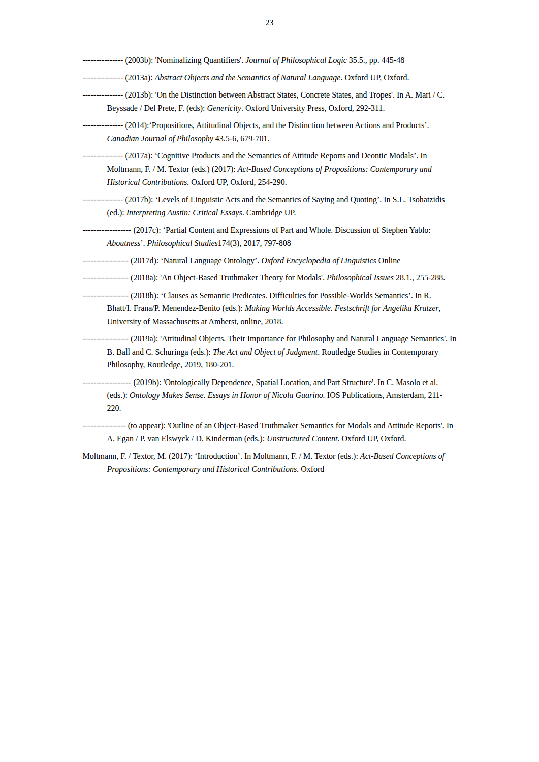23
--------------- (2003b): 'Nominalizing Quantifiers'. Journal of Philosophical Logic 35.5., pp. 445-48
--------------- (2013a): Abstract Objects and the Semantics of Natural Language. Oxford UP, Oxford.
--------------- (2013b): 'On the Distinction between Abstract States, Concrete States, and Tropes'. In A. Mari / C. Beyssade / Del Prete, F. (eds): Genericity. Oxford University Press, Oxford, 292-311.
--------------- (2014):‘Propositions, Attitudinal Objects, and the Distinction between Actions and Products’. Canadian Journal of Philosophy 43.5-6, 679-701.
--------------- (2017a): ‘Cognitive Products and the Semantics of Attitude Reports and Deontic Modals’. In Moltmann, F. / M. Textor (eds.) (2017): Act-Based Conceptions of Propositions: Contemporary and Historical Contributions. Oxford UP, Oxford, 254-290.
--------------- (2017b): ‘Levels of Linguistic Acts and the Semantics of Saying and Quoting’. In S.L. Tsohatzidis (ed.): Interpreting Austin: Critical Essays. Cambridge UP.
------------------ (2017c): ‘Partial Content and Expressions of Part and Whole. Discussion of Stephen Yablo: Aboutness’. Philosophical Studies174(3), 2017, 797-808
----------------- (2017d): ‘Natural Language Ontology’. Oxford Encyclopedia of Linguistics Online
----------------- (2018a): 'An Object-Based Truthmaker Theory for Modals'. Philosophical Issues 28.1., 255-288.
----------------- (2018b): ‘Clauses as Semantic Predicates. Difficulties for Possible-Worlds Semantics’. In R. Bhatt/I. Frana/P. Menendez-Benito (eds.): Making Worlds Accessible. Festschrift for Angelika Kratzer, University of Massachusetts at Amherst, online, 2018.
----------------- (2019a): 'Attitudinal Objects. Their Importance for Philosophy and Natural Language Semantics'. In B. Ball and C. Schuringa (eds.): The Act and Object of Judgment. Routledge Studies in Contemporary Philosophy, Routledge, 2019, 180-201.
------------------ (2019b): 'Ontologically Dependence, Spatial Location, and Part Structure'. In C. Masolo et al. (eds.): Ontology Makes Sense. Essays in Honor of Nicola Guarino. IOS Publications, Amsterdam, 211-220.
---------------- (to appear): 'Outline of an Object-Based Truthmaker Semantics for Modals and Attitude Reports'. In A. Egan / P. van Elswyck / D. Kinderman (eds.): Unstructured Content. Oxford UP, Oxford.
Moltmann, F. / Textor, M. (2017): ‘Introduction’. In Moltmann, F. / M. Textor (eds.): Act-Based Conceptions of Propositions: Contemporary and Historical Contributions. Oxford